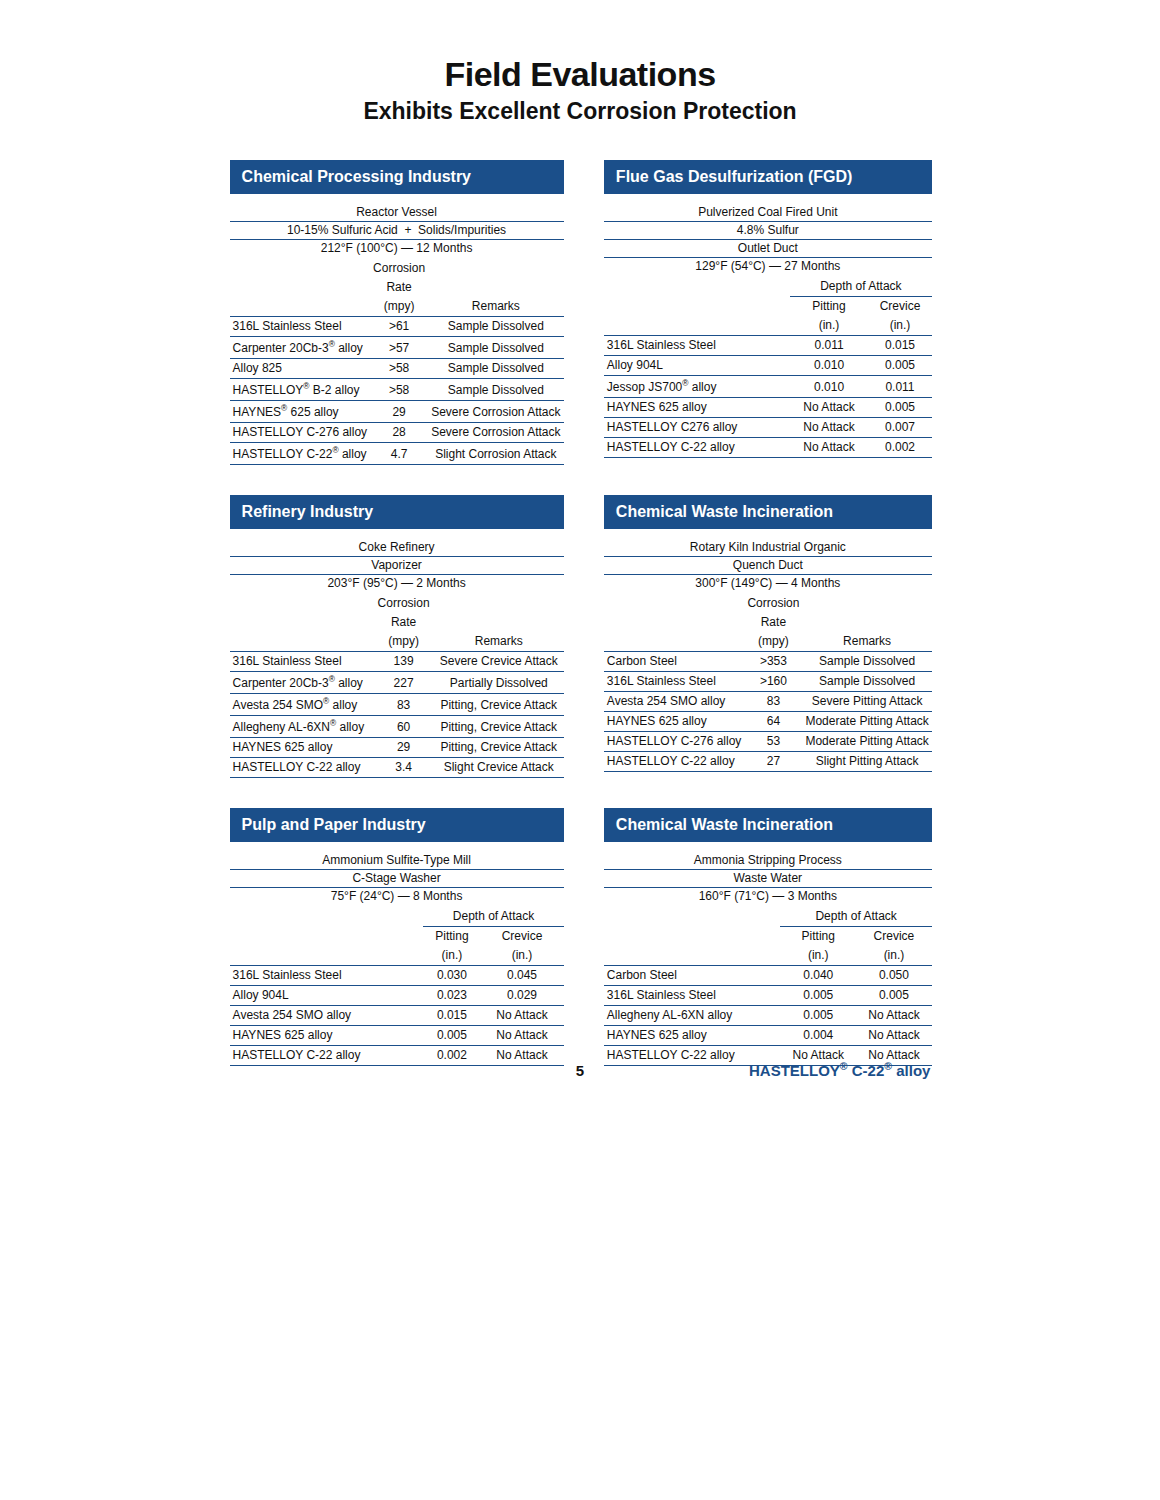Field Evaluations
Exhibits Excellent Corrosion Protection
Chemical Processing Industry
Reactor Vessel
10-15% Sulfuric Acid + Solids/Impurities
212°F (100°C) — 12 Months
| | Corrosion | |
| --- | --- | --- |
| | Rate | |
| | (mpy) | Remarks |
| 316L Stainless Steel | >61 | Sample Dissolved |
| Carpenter 20Cb-3 ® alloy | >57 | Sample Dissolved |
| Alloy 825 | >58 | Sample Dissolved |
| HASTELLOY ® B-2 alloy | >58 | Sample Dissolved |
| HAYNES ® 625 alloy | 29 | Severe Corrosion Attack |
| HASTELLOY C-276 alloy | 28 | Severe Corrosion Attack |
| HASTELLOY C-22 ® alloy | 4.7 | Slight Corrosion Attack |
Flue Gas Desulfurization (FGD)
Pulverized Coal Fired Unit
4.8% Sulfur
Outlet Duct
129°F (54°C) — 27 Months
| | Depth of Attack |
| --- | --- |
| | Pitting | Crevice |
| | (in.) | (in.) |
| 316L Stainless Steel | 0.011 | 0.015 |
| Alloy 904L | 0.010 | 0.005 |
| Jessop JS700 ® alloy | 0.010 | 0.011 |
| HAYNES 625 alloy | No Attack | 0.005 |
| HASTELLOY C276 alloy | No Attack | 0.007 |
| HASTELLOY C-22 alloy | No Attack | 0.002 |
Refinery Industry
Coke Refinery
Vaporizer
203°F (95°C) — 2 Months
| | Corrosion | |
| --- | --- | --- |
| | Rate | |
| | (mpy) | Remarks |
| 316L Stainless Steel | 139 | Severe Crevice Attack |
| Carpenter 20Cb-3 ® alloy | 227 | Partially Dissolved |
| Avesta 254 SMO ® alloy | 83 | Pitting, Crevice Attack |
| Allegheny AL-6XN ® alloy | 60 | Pitting, Crevice Attack |
| HAYNES 625 alloy | 29 | Pitting, Crevice Attack |
| HASTELLOY C-22 alloy | 3.4 | Slight Crevice Attack |
Chemical Waste Incineration
Rotary Kiln Industrial Organic
Quench Duct
300°F (149°C) — 4 Months
| | Corrosion | |
| --- | --- | --- |
| | Rate | |
| | (mpy) | Remarks |
| Carbon Steel | >353 | Sample Dissolved |
| 316L Stainless Steel | >160 | Sample Dissolved |
| Avesta 254 SMO alloy | 83 | Severe Pitting Attack |
| HAYNES 625 alloy | 64 | Moderate Pitting Attack |
| HASTELLOY C-276 alloy | 53 | Moderate Pitting Attack |
| HASTELLOY C-22 alloy | 27 | Slight Pitting Attack |
Pulp and Paper Industry
Ammonium Sulfite-Type Mill
C-Stage Washer
75°F (24°C) — 8 Months
| | Depth of Attack |
| --- | --- |
| | Pitting | Crevice |
| | (in.) | (in.) |
| 316L Stainless Steel | 0.030 | 0.045 |
| Alloy 904L | 0.023 | 0.029 |
| Avesta 254 SMO alloy | 0.015 | No Attack |
| HAYNES 625 alloy | 0.005 | No Attack |
| HASTELLOY C-22 alloy | 0.002 | No Attack |
Chemical Waste Incineration
Ammonia Stripping Process
Waste Water
160°F (71°C) — 3 Months
| | Depth of Attack |
| --- | --- |
| | Pitting | Crevice |
| | (in.) | (in.) |
| Carbon Steel | 0.040 | 0.050 |
| 316L Stainless Steel | 0.005 | 0.005 |
| Allegheny AL-6XN alloy | 0.005 | No Attack |
| HAYNES 625 alloy | 0.004 | No Attack |
| HASTELLOY C-22 alloy | No Attack | No Attack |
5 HASTELLOY® C-22® alloy